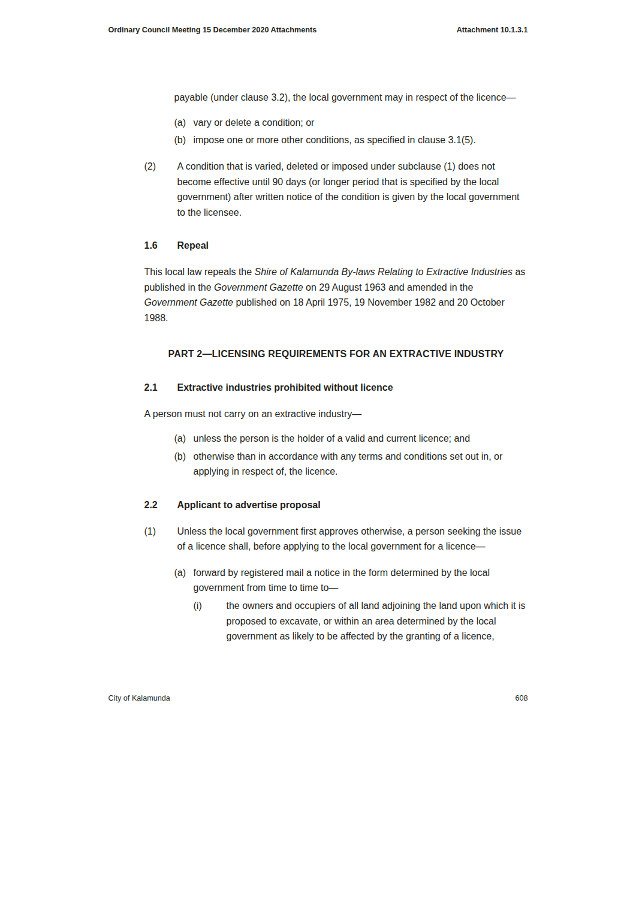Ordinary Council Meeting 15 December 2020 Attachments
Attachment 10.1.3.1
payable (under clause 3.2), the local government may in respect of the licence—
(a) vary or delete a condition; or
(b) impose one or more other conditions, as specified in clause 3.1(5).
(2)
A condition that is varied, deleted or imposed under subclause (1) does not become effective until 90 days (or longer period that is specified by the local government) after written notice of the condition is given by the local government to the licensee.
1.6 Repeal
This local law repeals the Shire of Kalamunda By-laws Relating to Extractive Industries as published in the Government Gazette on 29 August 1963 and amended in the Government Gazette published on 18 April 1975, 19 November 1982 and 20 October 1988.
PART 2—LICENSING REQUIREMENTS FOR AN EXTRACTIVE INDUSTRY
2.1 Extractive industries prohibited without licence
A person must not carry on an extractive industry—
(a) unless the person is the holder of a valid and current licence; and
(b) otherwise than in accordance with any terms and conditions set out in, or applying in respect of, the licence.
2.2 Applicant to advertise proposal
(1)
Unless the local government first approves otherwise, a person seeking the issue of a licence shall, before applying to the local government for a licence—
(a) forward by registered mail a notice in the form determined by the local government from time to time to—
(i) the owners and occupiers of all land adjoining the land upon which it is proposed to excavate, or within an area determined by the local government as likely to be affected by the granting of a licence,
City of Kalamunda
608